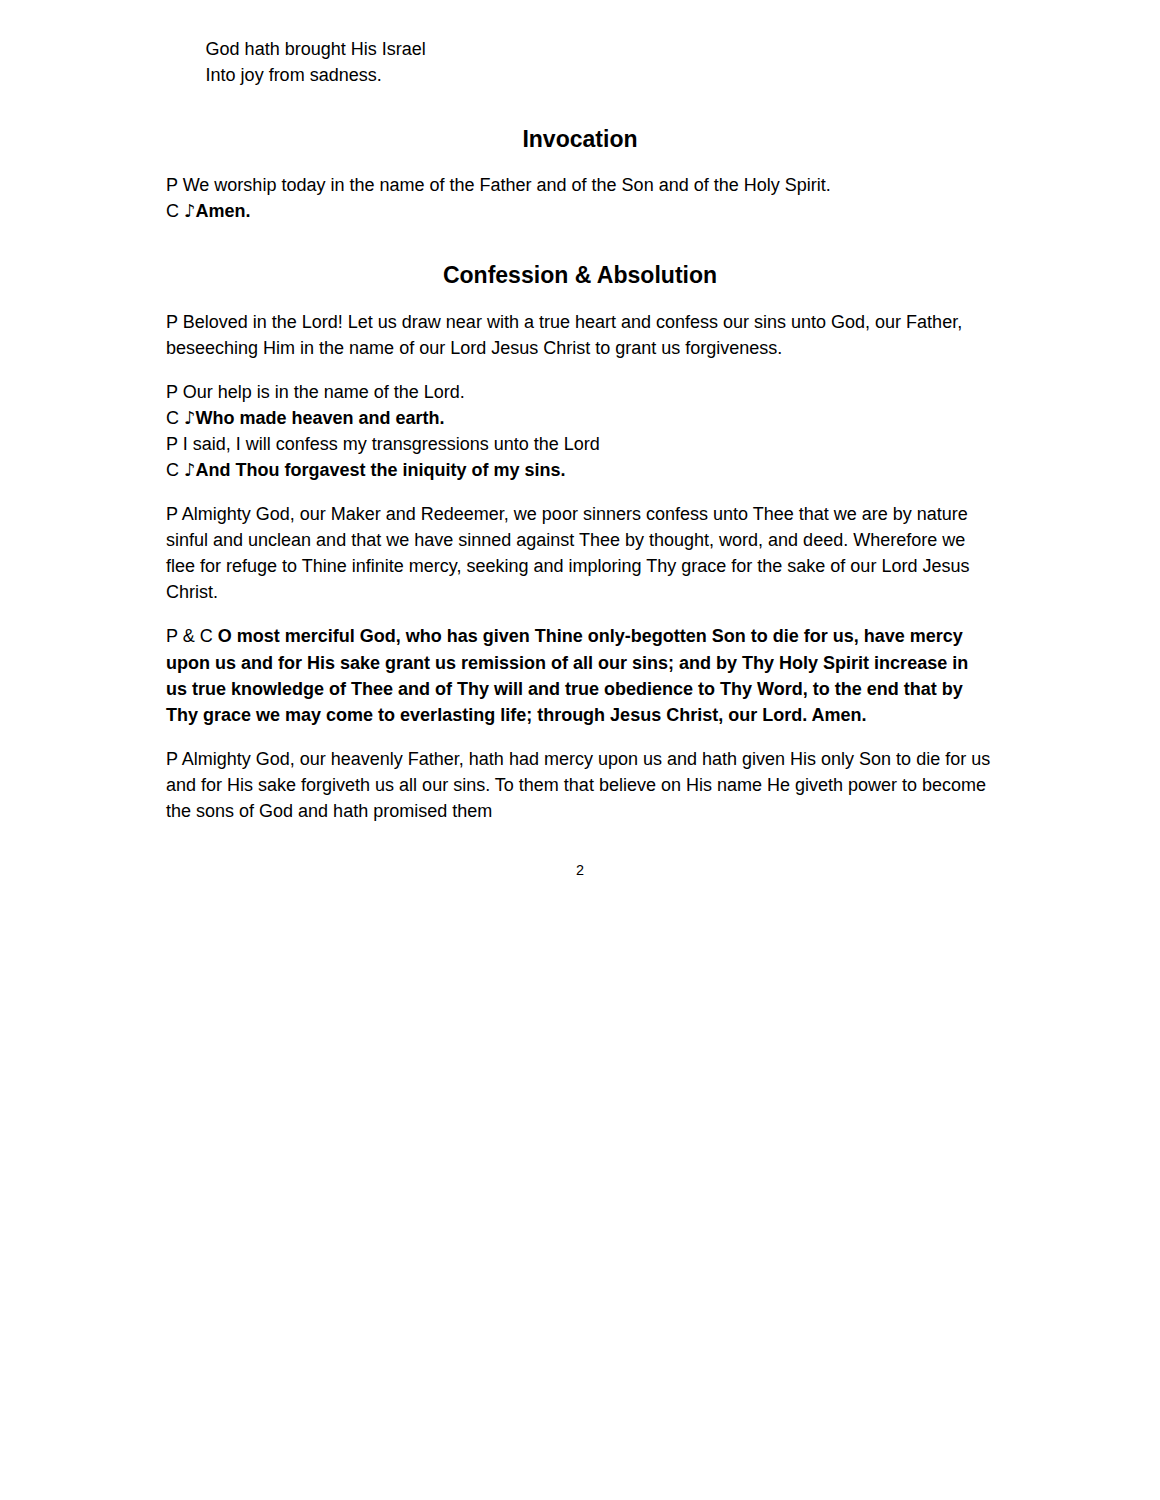God hath brought His Israel
Into joy from sadness.
Invocation
P We worship today in the name of the Father and of the Son and of the Holy Spirit.
C ♪Amen.
Confession & Absolution
P Beloved in the Lord! Let us draw near with a true heart and confess our sins unto God, our Father, beseeching Him in the name of our Lord Jesus Christ to grant us forgiveness.
P Our help is in the name of the Lord.
C ♪Who made heaven and earth.
P I said, I will confess my transgressions unto the Lord
C ♪And Thou forgavest the iniquity of my sins.
P Almighty God, our Maker and Redeemer, we poor sinners confess unto Thee that we are by nature sinful and unclean and that we have sinned against Thee by thought, word, and deed. Wherefore we flee for refuge to Thine infinite mercy, seeking and imploring Thy grace for the sake of our Lord Jesus Christ.
P & C O most merciful God, who has given Thine only-begotten Son to die for us, have mercy upon us and for His sake grant us remission of all our sins; and by Thy Holy Spirit increase in us true knowledge of Thee and of Thy will and true obedience to Thy Word, to the end that by Thy grace we may come to everlasting life; through Jesus Christ, our Lord. Amen.
P Almighty God, our heavenly Father, hath had mercy upon us and hath given His only Son to die for us and for His sake forgiveth us all our sins. To them that believe on His name He giveth power to become the sons of God and hath promised them
2